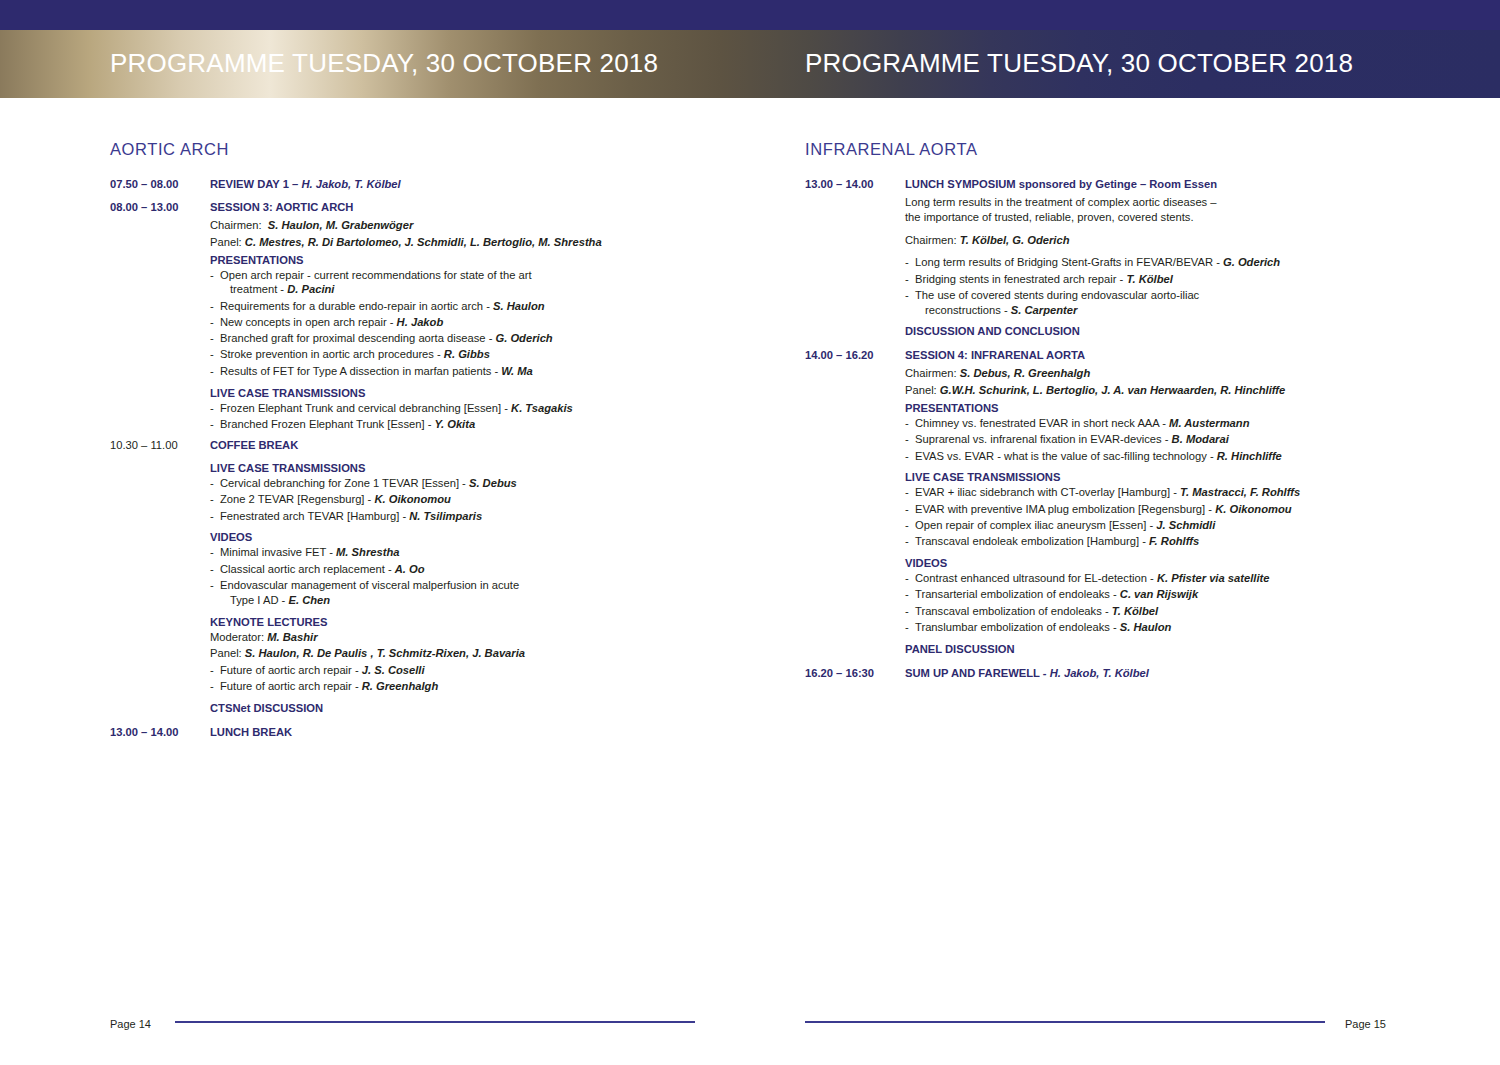PROGRAMME TUESDAY, 30 OCTOBER 2018
PROGRAMME TUESDAY, 30 OCTOBER 2018
AORTIC ARCH
INFRARENAL AORTA
07.50 – 08.00
REVIEW DAY 1 – H. Jakob, T. Kölbel
08.00 – 13.00
SESSION 3: AORTIC ARCH
Chairmen: S. Haulon, M. Grabenwöger
Panel: C. Mestres, R. Di Bartolomeo, J. Schmidli, L. Bertoglio, M. Shrestha
PRESENTATIONS
Open arch repair - current recommendations for state of the art
treatment - D. Pacini
Requirements for a durable endo-repair in aortic arch - S. Haulon
New concepts in open arch repair - H. Jakob
Branched graft for proximal descending aorta disease - G. Oderich
Stroke prevention in aortic arch procedures - R. Gibbs
Results of FET for Type A dissection in marfan patients - W. Ma
LIVE CASE TRANSMISSIONS
Frozen Elephant Trunk and cervical debranching [Essen] - K. Tsagakis
Branched Frozen Elephant Trunk [Essen] - Y. Okita
10.30 – 11.00
COFFEE BREAK
LIVE CASE TRANSMISSIONS
Cervical debranching for Zone 1 TEVAR [Essen] - S. Debus
Zone 2 TEVAR [Regensburg] - K. Oikonomou
Fenestrated arch TEVAR [Hamburg] - N. Tsilimparis
VIDEOS
Minimal invasive FET - M. Shrestha
Classical aortic arch replacement - A. Oo
Endovascular management of visceral malperfusion in acute
Type I AD - E. Chen
KEYNOTE LECTURES
Moderator: M. Bashir
Panel: S. Haulon, R. De Paulis , T. Schmitz-Rixen, J. Bavaria
Future of aortic arch repair - J. S. Coselli
Future of aortic arch repair - R. Greenhalgh
CTSNet DISCUSSION
13.00 – 14.00
LUNCH BREAK
13.00 – 14.00
LUNCH SYMPOSIUM sponsored by Getinge – Room Essen
Long term results in the treatment of complex aortic diseases –
the importance of trusted, reliable, proven, covered stents.
Chairmen: T. Kölbel, G. Oderich
Long term results of Bridging Stent-Grafts in FEVAR/BEVAR - G. Oderich
Bridging stents in fenestrated arch repair - T. Kölbel
The use of covered stents during endovascular aorto-iliac
reconstructions - S. Carpenter
DISCUSSION AND CONCLUSION
14.00 – 16.20
SESSION 4: INFRARENAL AORTA
Chairmen: S. Debus, R. Greenhalgh
Panel: G.W.H. Schurink, L. Bertoglio, J. A. van Herwaarden, R. Hinchliffe
PRESENTATIONS
Chimney vs. fenestrated EVAR in short neck AAA - M. Austermann
Suprarenal vs. infrarenal fixation in EVAR-devices - B. Modarai
EVAS vs. EVAR - what is the value of sac-filling technology - R. Hinchliffe
LIVE CASE TRANSMISSIONS
EVAR + iliac sidebranch with CT-overlay [Hamburg] - T. Mastracci, F. Rohlffs
EVAR with preventive IMA plug embolization [Regensburg] - K. Oikonomou
Open repair of complex iliac aneurysm [Essen] - J. Schmidli
Transcaval endoleak embolization [Hamburg] - F. Rohlffs
VIDEOS
Contrast enhanced ultrasound for EL-detection - K. Pfister via satellite
Transarterial embolization of endoleaks - C. van Rijswijk
Transcaval embolization of endoleaks - T. Kölbel
Translumbar embolization of endoleaks - S. Haulon
PANEL DISCUSSION
16.20 – 16:30
SUM UP AND FAREWELL - H. Jakob, T. Kölbel
Page 14
Page 15